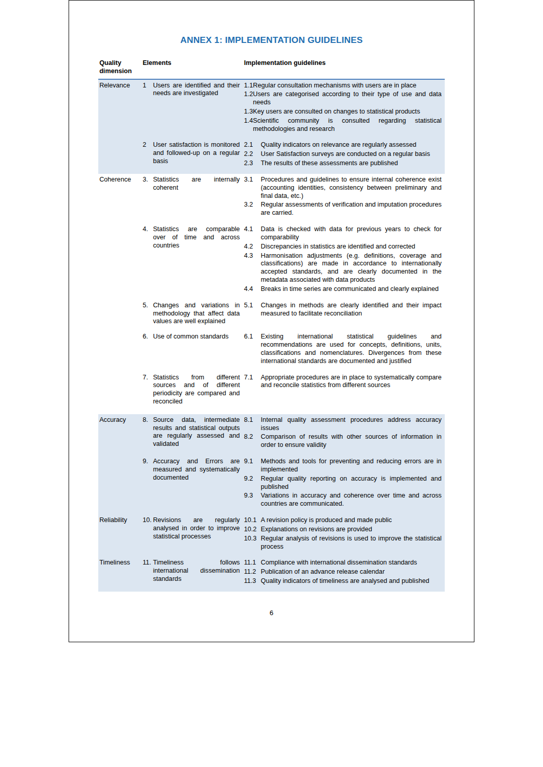ANNEX 1: IMPLEMENTATION GUIDELINES
| Quality dimension | Elements | Implementation guidelines |
| --- | --- | --- |
| Relevance | 1 Users are identified and their needs are investigated | 1.1 Regular consultation mechanisms with users are in place 1.2 Users are categorised according to their type of use and data needs 1.3 Key users are consulted on changes to statistical products 1.4 Scientific community is consulted regarding statistical methodologies and research |
| | 2 User satisfaction is monitored and followed-up on a regular basis | 2.1 Quality indicators on relevance are regularly assessed 2.2 User Satisfaction surveys are conducted on a regular basis 2.3 The results of these assessments are published |
| Coherence | 3. Statistics are internally coherent | 3.1 Procedures and guidelines to ensure internal coherence exist (accounting identities, consistency between preliminary and final data, etc.) 3.2 Regular assessments of verification and imputation procedures are carried. |
| | 4. Statistics are comparable over of time and across countries | 4.1 Data is checked with data for previous years to check for comparability 4.2 Discrepancies in statistics are identified and corrected 4.3 Harmonisation adjustments (e.g. definitions, coverage and classifications) are made in accordance to internationally accepted standards, and are clearly documented in the metadata associated with data products 4.4 Breaks in time series are communicated and clearly explained |
| | 5. Changes and variations in methodology that affect data values are well explained | 5.1 Changes in methods are clearly identified and their impact measured to facilitate reconciliation |
| | 6. Use of common standards | 6.1 Existing international statistical guidelines and recommendations are used for concepts, definitions, units, classifications and nomenclatures. Divergences from these international standards are documented and justified |
| | 7. Statistics from different sources and of different periodicity are compared and reconciled | 7.1 Appropriate procedures are in place to systematically compare and reconcile statistics from different sources |
| Accuracy | 8. Source data, intermediate results and statistical outputs are regularly assessed and validated | 8.1 Internal quality assessment procedures address accuracy issues 8.2 Comparison of results with other sources of information in order to ensure validity |
| | 9. Accuracy and Errors are measured and systematically documented | 9.1 Methods and tools for preventing and reducing errors are in implemented 9.2 Regular quality reporting on accuracy is implemented and published 9.3 Variations in accuracy and coherence over time and across countries are communicated. |
| Reliability | 10. Revisions are regularly analysed in order to improve statistical processes | 10.1 A revision policy is produced and made public 10.2 Explanations on revisions are provided 10.3 Regular analysis of revisions is used to improve the statistical process |
| Timeliness | 11. Timeliness follows international dissemination standards | 11.1 Compliance with international dissemination standards 11.2 Publication of an advance release calendar 11.3 Quality indicators of timeliness are analysed and published |
6